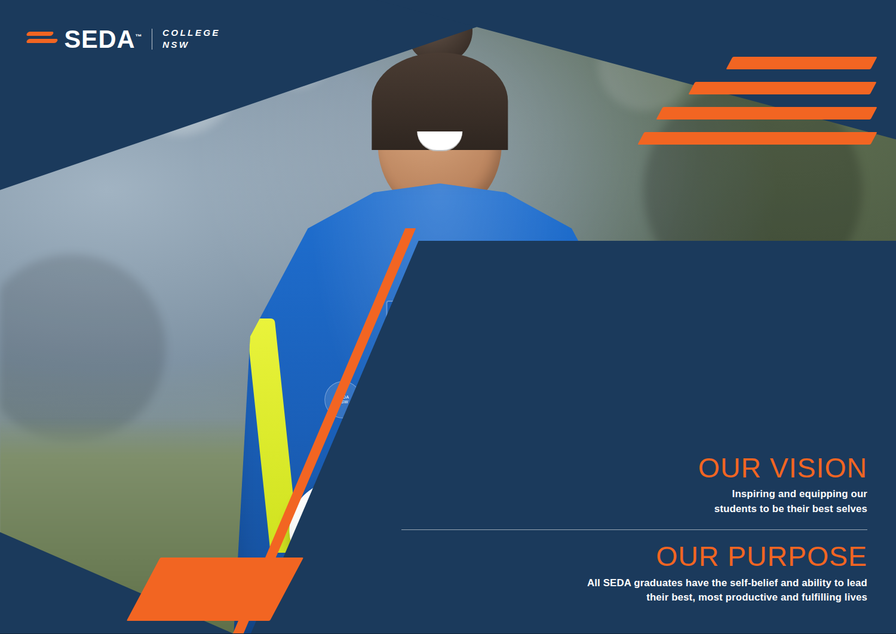SEDA
NSW
EELS
STEEDEN
SEDA™ College
NSW
Our Vision
Inspiring and equipping our
students to be their best selves
Our Purpose
All SEDA graduates have the self-belief and ability to lead
their best, most productive and fulfilling lives
SEDA College NSW — Our Vision and Our Purpose